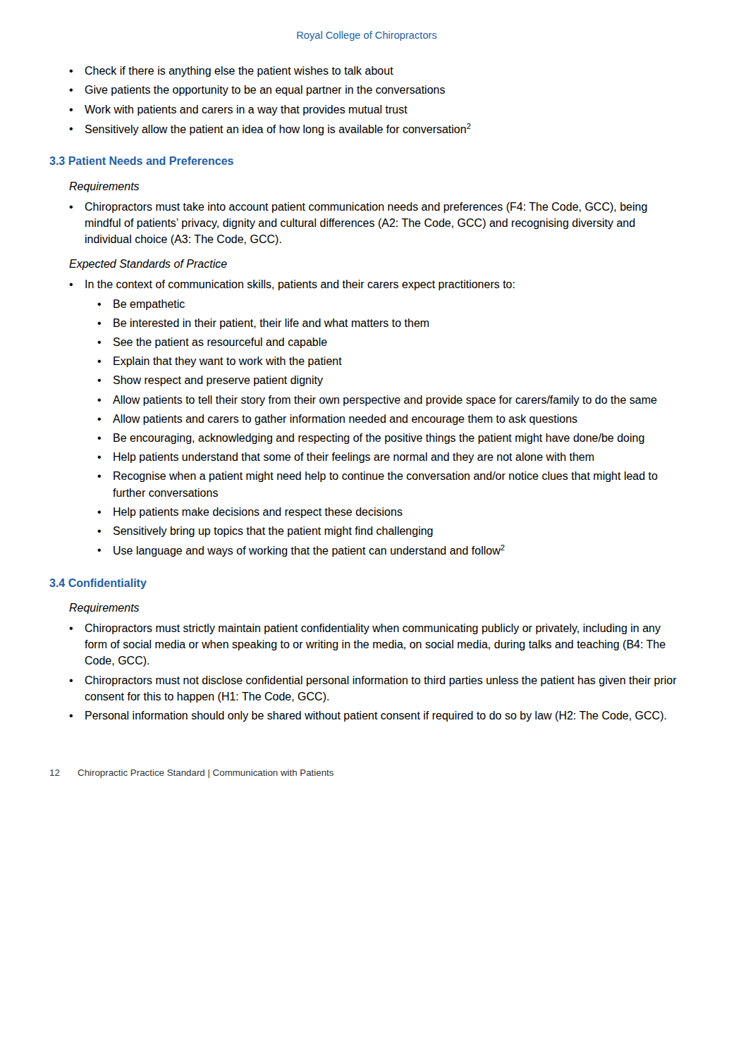Royal College of Chiropractors
Check if there is anything else the patient wishes to talk about
Give patients the opportunity to be an equal partner in the conversations
Work with patients and carers in a way that provides mutual trust
Sensitively allow the patient an idea of how long is available for conversation2
3.3 Patient Needs and Preferences
Requirements
Chiropractors must take into account patient communication needs and preferences (F4: The Code, GCC), being mindful of patients’ privacy, dignity and cultural differences (A2: The Code, GCC) and recognising diversity and individual choice (A3: The Code, GCC).
Expected Standards of Practice
In the context of communication skills, patients and their carers expect practitioners to:
Be empathetic
Be interested in their patient, their life and what matters to them
See the patient as resourceful and capable
Explain that they want to work with the patient
Show respect and preserve patient dignity
Allow patients to tell their story from their own perspective and provide space for carers/family to do the same
Allow patients and carers to gather information needed and encourage them to ask questions
Be encouraging, acknowledging and respecting of the positive things the patient might have done/be doing
Help patients understand that some of their feelings are normal and they are not alone with them
Recognise when a patient might need help to continue the conversation and/or notice clues that might lead to further conversations
Help patients make decisions and respect these decisions
Sensitively bring up topics that the patient might find challenging
Use language and ways of working that the patient can understand and follow2
3.4 Confidentiality
Requirements
Chiropractors must strictly maintain patient confidentiality when communicating publicly or privately, including in any form of social media or when speaking to or writing in the media, on social media, during talks and teaching (B4: The Code, GCC).
Chiropractors must not disclose confidential personal information to third parties unless the patient has given their prior consent for this to happen (H1: The Code, GCC).
Personal information should only be shared without patient consent if required to do so by law (H2: The Code, GCC).
12 Chiropractic Practice Standard | Communication with Patients